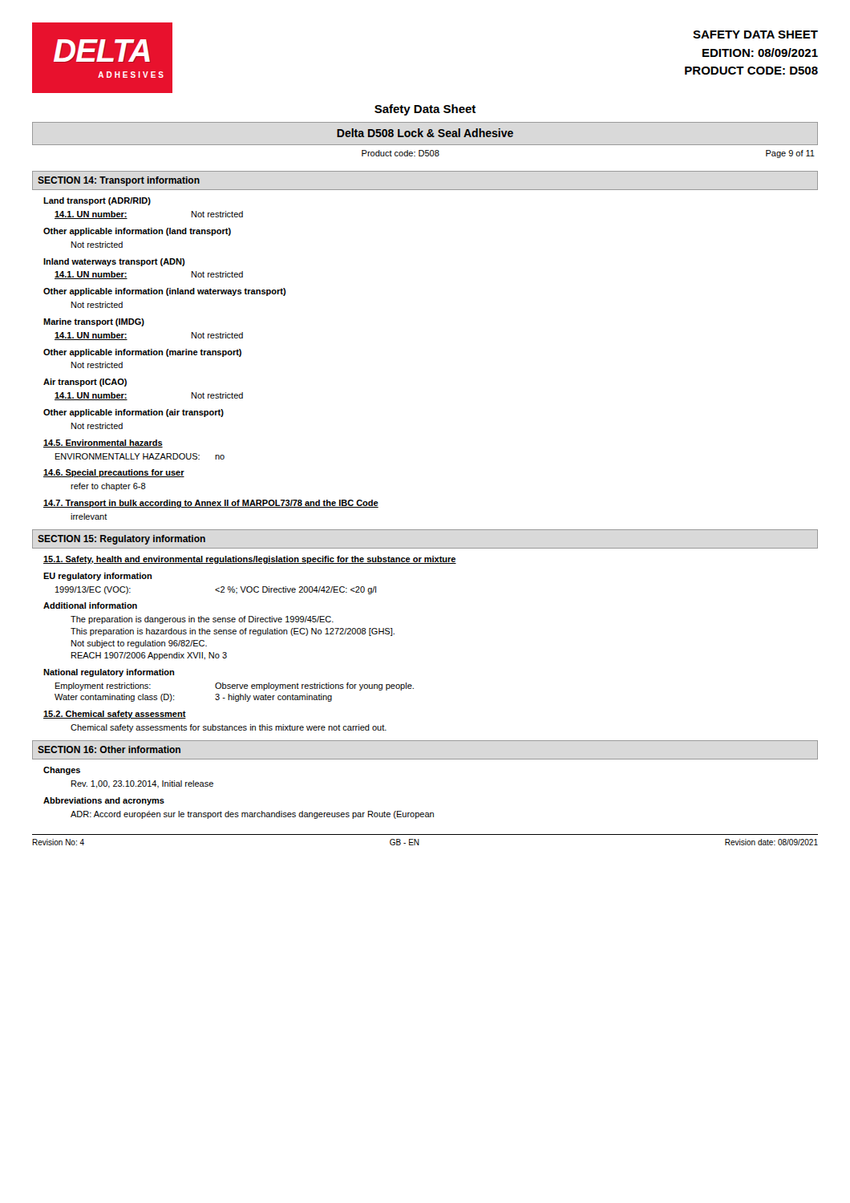DELTA
ADHESIVES
SAFETY DATA SHEET
EDITION: 08/09/2021
PRODUCT CODE: D508
Safety Data Sheet
Delta D508 Lock & Seal Adhesive
Product code: D508
Page 9 of 11
SECTION 14: Transport information
Land transport (ADR/RID)
14.1. UN number:
Not restricted
Other applicable information (land transport)
Not restricted
Inland waterways transport (ADN)
14.1. UN number:
Not restricted
Other applicable information (inland waterways transport)
Not restricted
Marine transport (IMDG)
14.1. UN number:
Not restricted
Other applicable information (marine transport)
Not restricted
Air transport (ICAO)
14.1. UN number:
Not restricted
Other applicable information (air transport)
Not restricted
14.5. Environmental hazards
ENVIRONMENTALLY HAZARDOUS:
no
14.6. Special precautions for user
refer to chapter 6-8
14.7. Transport in bulk according to Annex II of MARPOL73/78 and the IBC Code
irrelevant
SECTION 15: Regulatory information
15.1. Safety, health and environmental regulations/legislation specific for the substance or mixture
EU regulatory information
1999/13/EC (VOC):
<2 %; VOC Directive 2004/42/EC: <20 g/l
Additional information
The preparation is dangerous in the sense of Directive 1999/45/EC.
This preparation is hazardous in the sense of regulation (EC) No 1272/2008 [GHS].
Not subject to regulation 96/82/EC.
REACH 1907/2006 Appendix XVII, No 3
National regulatory information
Employment restrictions:
Observe employment restrictions for young people.
Water contaminating class (D):
3 - highly water contaminating
15.2. Chemical safety assessment
Chemical safety assessments for substances in this mixture were not carried out.
SECTION 16: Other information
Changes
Rev. 1,00, 23.10.2014, Initial release
Abbreviations and acronyms
ADR: Accord européen sur le transport des marchandises dangereuses par Route (European
Revision No: 4
GB - EN
Revision date: 08/09/2021